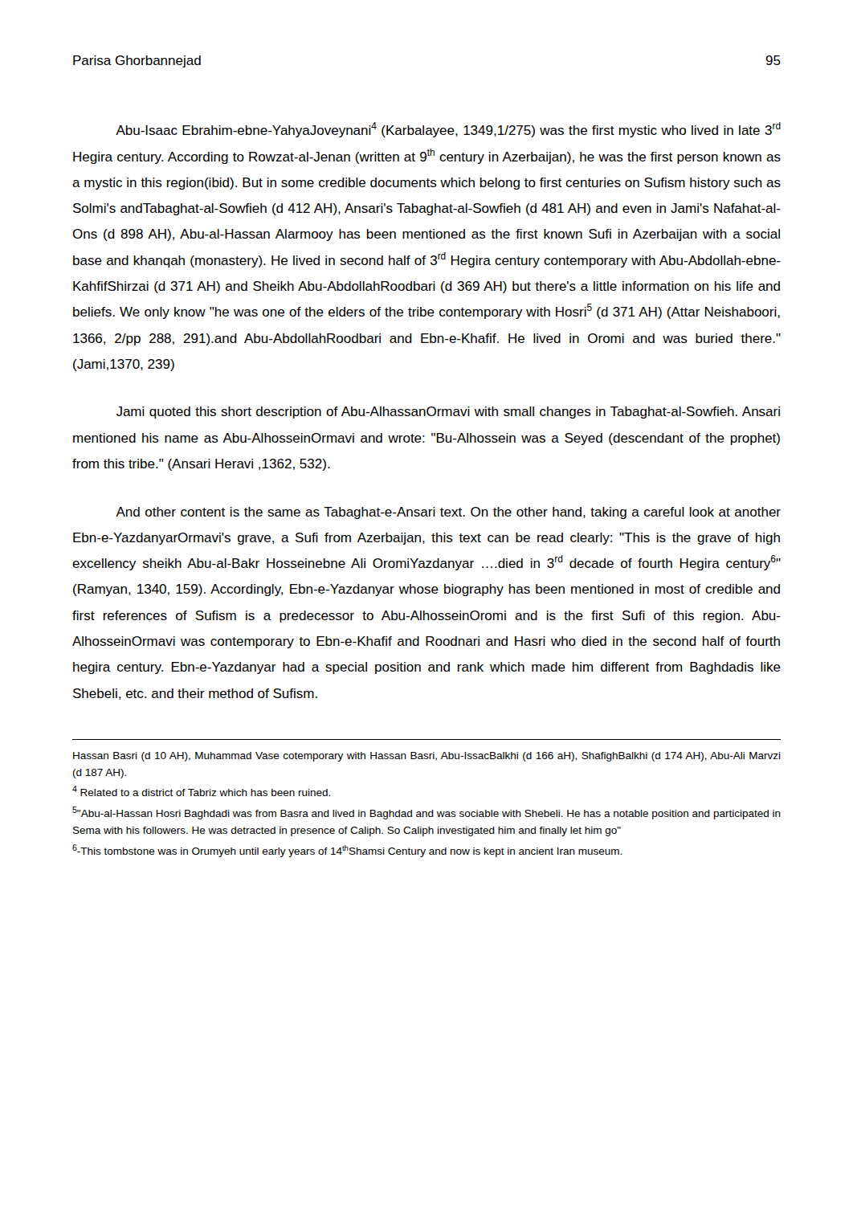Parisa Ghorbannejad 95
Abu-Isaac Ebrahim-ebne-YahyaJoveynani4 (Karbalayee, 1349,1/275) was the first mystic who lived in late 3rd Hegira century. According to Rowzat-al-Jenan (written at 9th century in Azerbaijan), he was the first person known as a mystic in this region(ibid). But in some credible documents which belong to first centuries on Sufism history such as Solmi's andTabaghat-al-Sowfieh (d 412 AH), Ansari's Tabaghat-al-Sowfieh (d 481 AH) and even in Jami's Nafahat-al-Ons (d 898 AH), Abu-al-Hassan Alarmooy has been mentioned as the first known Sufi in Azerbaijan with a social base and khanqah (monastery). He lived in second half of 3rd Hegira century contemporary with Abu-Abdollah-ebne-KahfifShirzai (d 371 AH) and Sheikh Abu-AbdollahRoodbari (d 369 AH) but there's a little information on his life and beliefs. We only know "he was one of the elders of the tribe contemporary with Hosri5 (d 371 AH) (Attar Neishaboori, 1366, 2/pp 288, 291).and Abu-AbdollahRoodbari and Ebn-e-Khafif. He lived in Oromi and was buried there." (Jami,1370, 239)
Jami quoted this short description of Abu-AlhassanOrmavi with small changes in Tabaghat-al-Sowfieh. Ansari mentioned his name as Abu-AlhosseinOrmavi and wrote: "Bu-Alhossein was a Seyed (descendant of the prophet) from this tribe." (Ansari Heravi ,1362, 532).
And other content is the same as Tabaghat-e-Ansari text. On the other hand, taking a careful look at another Ebn-e-YazdanyarOrmavi's grave, a Sufi from Azerbaijan, this text can be read clearly: "This is the grave of high excellency sheikh Abu-al-Bakr Hosseinebne Ali OromiYazdanyar ….died in 3rd decade of fourth Hegira century6" (Ramyan, 1340, 159). Accordingly, Ebn-e-Yazdanyar whose biography has been mentioned in most of credible and first references of Sufism is a predecessor to Abu-AlhosseinOromi and is the first Sufi of this region. Abu-AlhosseinOrmavi was contemporary to Ebn-e-Khafif and Roodnari and Hasri who died in the second half of fourth hegira century. Ebn-e-Yazdanyar had a special position and rank which made him different from Baghdadis like Shebeli, etc. and their method of Sufism.
Hassan Basri (d 10 AH), Muhammad Vase cotemporary with Hassan Basri, Abu-IssacBalkhi (d 166 aH), ShafighBalkhi (d 174 AH), Abu-Ali Marvzi (d 187 AH).
4 Related to a district of Tabriz which has been ruined.
5"Abu-al-Hassan Hosri Baghdadi was from Basra and lived in Baghdad and was sociable with Shebeli. He has a notable position and participated in Sema with his followers. He was detracted in presence of Caliph. So Caliph investigated him and finally let him go"
6-This tombstone was in Orumyeh until early years of 14thShamsi Century and now is kept in ancient Iran museum.